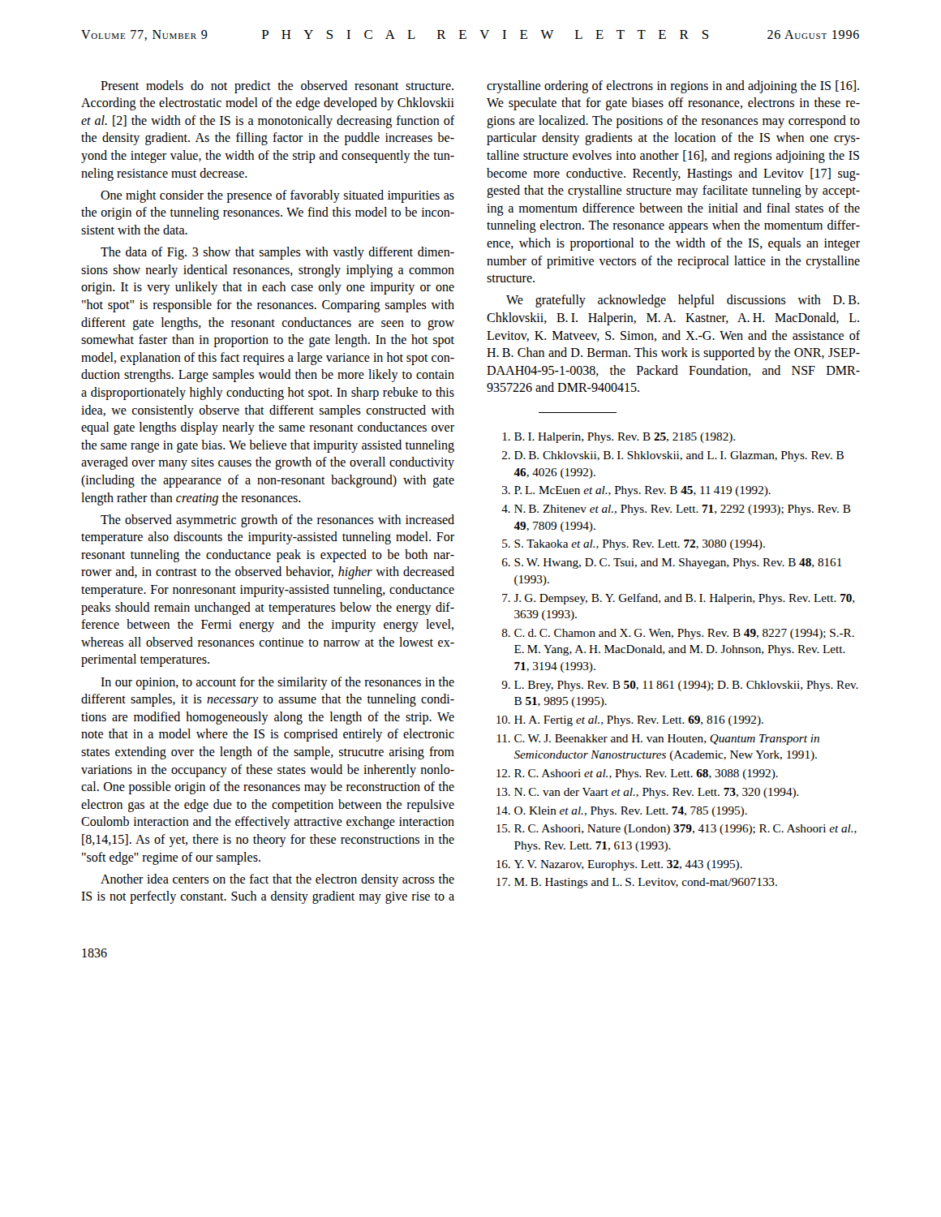Volume 77, Number 9
P H Y S I C A L R E V I E W L E T T E R S
26 August 1996
Present models do not predict the observed resonant structure. According the electrostatic model of the edge developed by Chklovskii et al. [2] the width of the IS is a monotonically decreasing function of the density gradient. As the filling factor in the puddle increases beyond the integer value, the width of the strip and consequently the tunneling resistance must decrease.
One might consider the presence of favorably situated impurities as the origin of the tunneling resonances. We find this model to be inconsistent with the data.
The data of Fig. 3 show that samples with vastly different dimensions show nearly identical resonances, strongly implying a common origin. It is very unlikely that in each case only one impurity or one "hot spot" is responsible for the resonances. Comparing samples with different gate lengths, the resonant conductances are seen to grow somewhat faster than in proportion to the gate length. In the hot spot model, explanation of this fact requires a large variance in hot spot conduction strengths. Large samples would then be more likely to contain a disproportionately highly conducting hot spot. In sharp rebuke to this idea, we consistently observe that different samples constructed with equal gate lengths display nearly the same resonant conductances over the same range in gate bias. We believe that impurity assisted tunneling averaged over many sites causes the growth of the overall conductivity (including the appearance of a non-resonant background) with gate length rather than creating the resonances.
The observed asymmetric growth of the resonances with increased temperature also discounts the impurity-assisted tunneling model. For resonant tunneling the conductance peak is expected to be both narrower and, in contrast to the observed behavior, higher with decreased temperature. For nonresonant impurity-assisted tunneling, conductance peaks should remain unchanged at temperatures below the energy difference between the Fermi energy and the impurity energy level, whereas all observed resonances continue to narrow at the lowest experimental temperatures.
In our opinion, to account for the similarity of the resonances in the different samples, it is necessary to assume that the tunneling conditions are modified homogeneously along the length of the strip. We note that in a model where the IS is comprised entirely of electronic states extending over the length of the sample, strucutre arising from variations in the occupancy of these states would be inherently nonlocal. One possible origin of the resonances may be reconstruction of the electron gas at the edge due to the competition between the repulsive Coulomb interaction and the effectively attractive exchange interaction [8,14,15]. As of yet, there is no theory for these reconstructions in the "soft edge" regime of our samples.
Another idea centers on the fact that the electron density across the IS is not perfectly constant. Such a density gradient may give rise to a crystalline ordering of electrons in regions in and adjoining the IS [16]. We speculate that for gate biases off resonance, electrons in these regions are localized. The positions of the resonances may correspond to particular density gradients at the location of the IS when one crystalline structure evolves into another [16], and regions adjoining the IS become more conductive. Recently, Hastings and Levitov [17] suggested that the crystalline structure may facilitate tunneling by accepting a momentum difference between the initial and final states of the tunneling electron. The resonance appears when the momentum difference, which is proportional to the width of the IS, equals an integer number of primitive vectors of the reciprocal lattice in the crystalline structure.
We gratefully acknowledge helpful discussions with D. B. Chklovskii, B. I. Halperin, M. A. Kastner, A. H. MacDonald, L. Levitov, K. Matveev, S. Simon, and X.-G. Wen and the assistance of H. B. Chan and D. Berman. This work is supported by the ONR, JSEP-DAAH04-95-1-0038, the Packard Foundation, and NSF DMR-9357226 and DMR-9400415.
B. I. Halperin, Phys. Rev. B 25, 2185 (1982).
D. B. Chklovskii, B. I. Shklovskii, and L. I. Glazman, Phys. Rev. B 46, 4026 (1992).
P. L. McEuen et al., Phys. Rev. B 45, 11 419 (1992).
N. B. Zhitenev et al., Phys. Rev. Lett. 71, 2292 (1993); Phys. Rev. B 49, 7809 (1994).
S. Takaoka et al., Phys. Rev. Lett. 72, 3080 (1994).
S. W. Hwang, D. C. Tsui, and M. Shayegan, Phys. Rev. B 48, 8161 (1993).
J. G. Dempsey, B. Y. Gelfand, and B. I. Halperin, Phys. Rev. Lett. 70, 3639 (1993).
C. d. C. Chamon and X. G. Wen, Phys. Rev. B 49, 8227 (1994); S.-R. E. M. Yang, A. H. MacDonald, and M. D. Johnson, Phys. Rev. Lett. 71, 3194 (1993).
L. Brey, Phys. Rev. B 50, 11 861 (1994); D. B. Chklovskii, Phys. Rev. B 51, 9895 (1995).
H. A. Fertig et al., Phys. Rev. Lett. 69, 816 (1992).
C. W. J. Beenakker and H. van Houten, Quantum Transport in Semiconductor Nanostructures (Academic, New York, 1991).
R. C. Ashoori et al., Phys. Rev. Lett. 68, 3088 (1992).
N. C. van der Vaart et al., Phys. Rev. Lett. 73, 320 (1994).
O. Klein et al., Phys. Rev. Lett. 74, 785 (1995).
R. C. Ashoori, Nature (London) 379, 413 (1996); R. C. Ashoori et al., Phys. Rev. Lett. 71, 613 (1993).
Y. V. Nazarov, Europhys. Lett. 32, 443 (1995).
M. B. Hastings and L. S. Levitov, cond-mat/9607133.
1836